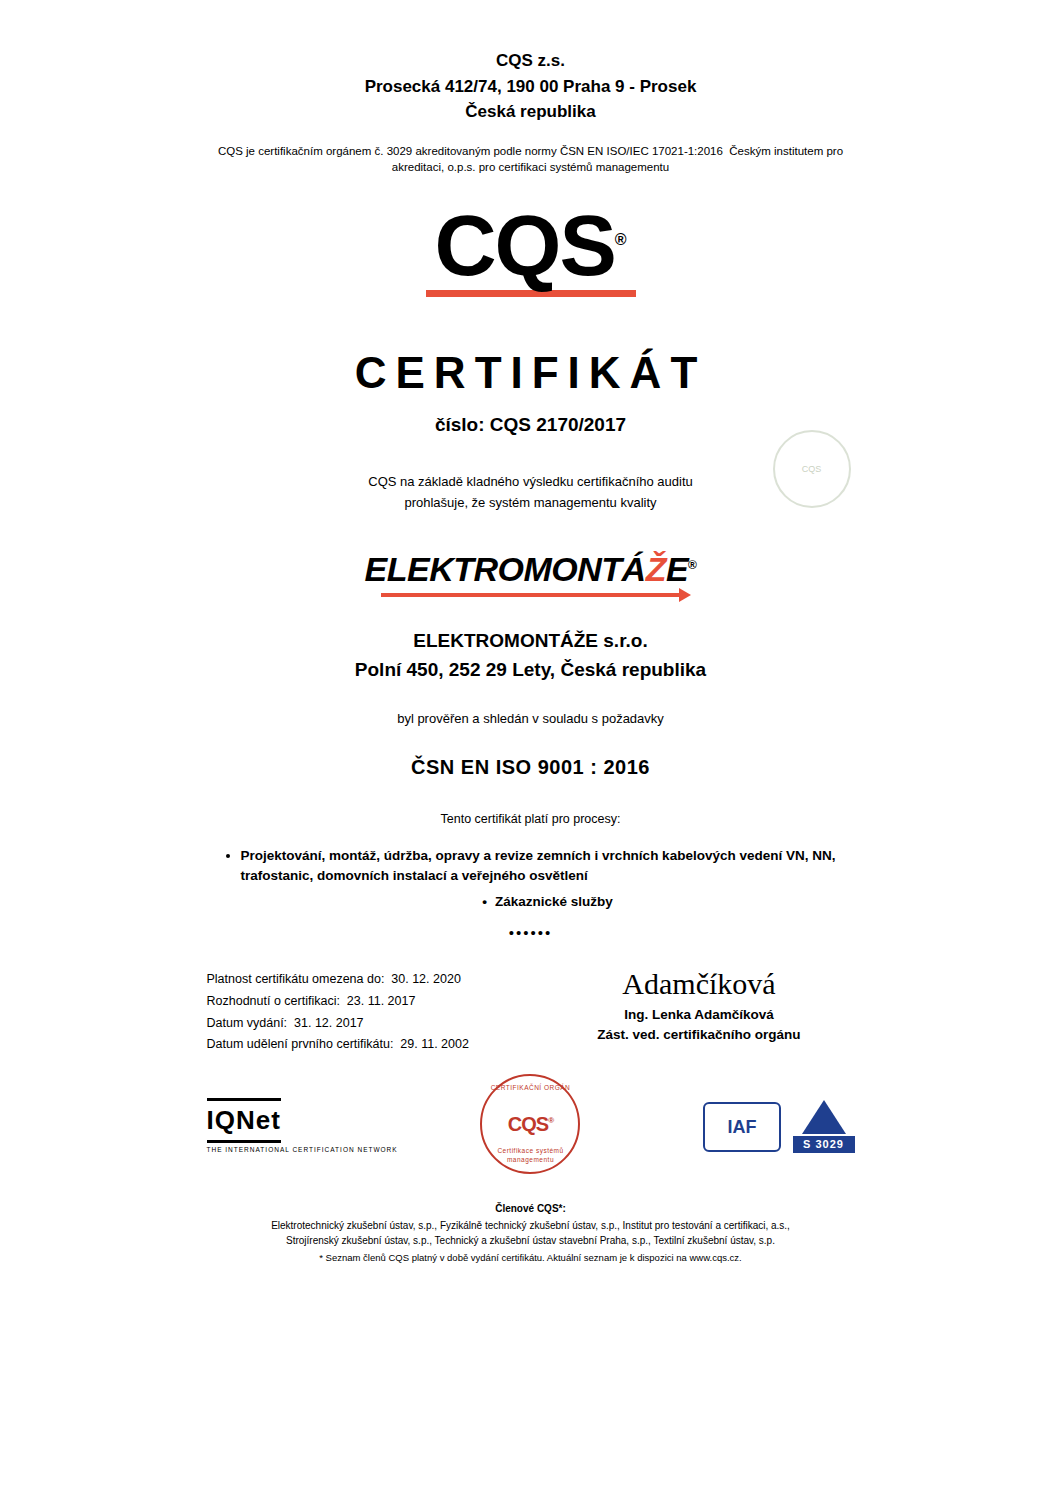CQS z.s.
Prosecká 412/74, 190 00 Praha 9 - Prosek
Česká republika
CQS je certifikačním orgánem č. 3029 akreditovaným podle normy ČSN EN ISO/IEC 17021-1:2016 Českým institutem pro akreditaci, o.p.s. pro certifikaci systémů managementu
CQS®
CQS
CERTIFIKÁT
číslo: CQS 2170/2017
CQS na základě kladného výsledku certifikačního auditu
prohlašuje, že systém managementu kvality
ELEKTROMONTÁŽE®
ELEKTROMONTÁŽE s.r.o.
Polní 450, 252 29 Lety, Česká republika
byl prověřen a shledán v souladu s požadavky
ČSN EN ISO 9001 : 2016
Tento certifikát platí pro procesy:
Projektování, montáž, údržba, opravy a revize zemních i vrchních kabelových vedení VN, NN, trafostanic, domovních instalací a veřejného osvětlení
Zákaznické služby
••••••
Platnost certifikátu omezena do: 30. 12. 2020
Rozhodnutí o certifikaci: 23. 11. 2017
Datum vydání: 31. 12. 2017
Datum udělení prvního certifikátu: 29. 11. 2002
Adamčíková
Ing. Lenka Adamčíková
Zást. ved. certifikačního orgánu
IQNet
THE INTERNATIONAL CERTIFICATION NETWORK
CERTIFIKAČNÍ ORGÁN
CQS®
Certifikace systémů managementu
IAF
S 3029
Členové CQS*:
Elektrotechnický zkušební ústav, s.p., Fyzikálně technický zkušební ústav, s.p., Institut pro testování a certifikaci, a.s.,
Strojírenský zkušební ústav, s.p., Technický a zkušební ústav stavební Praha, s.p., Textilní zkušební ústav, s.p.
* Seznam členů CQS platný v době vydání certifikátu. Aktuální seznam je k dispozici na www.cqs.cz.